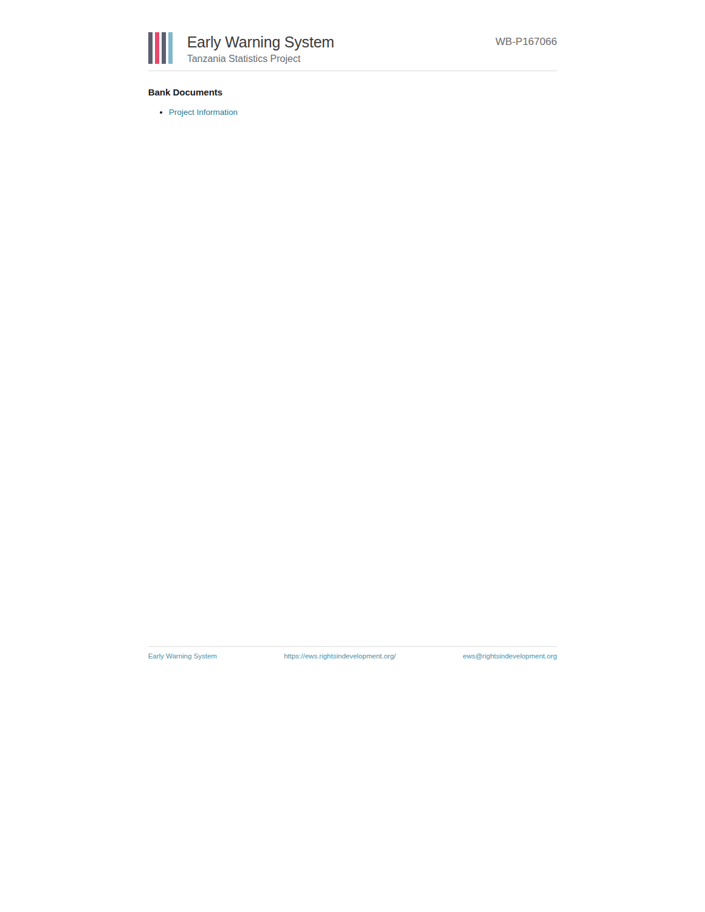Early Warning System
Tanzania Statistics Project
WB-P167066
Bank Documents
Project Information
Early Warning System
https://ews.rightsindevelopment.org/
ews@rightsindevelopment.org